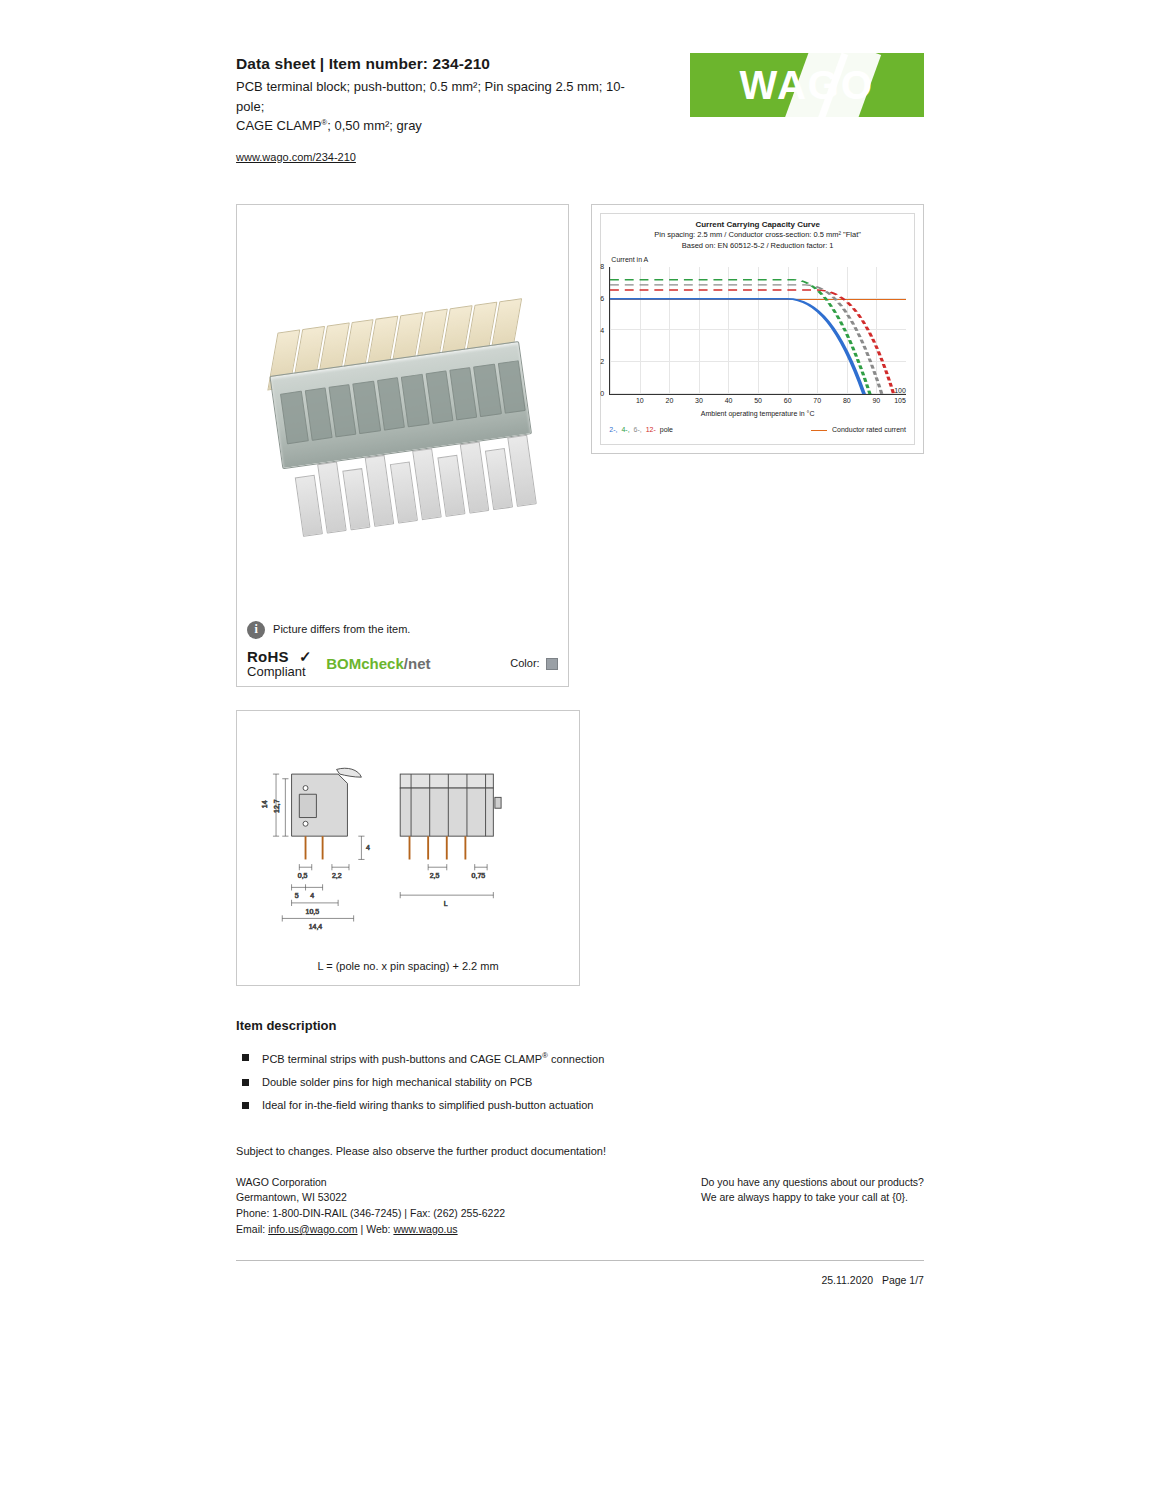Data sheet | Item number: 234-210
PCB terminal block; push-button; 0.5 mm²; Pin spacing 2.5 mm; 10-pole;
CAGE CLAMP®; 0,50 mm²; gray
www.wago.com/234-210
WAGO
i
Picture differs from the item.
RoHS ✓
Compliant
BOMcheck/net
Color:
Current Carrying Capacity Curve
Pin spacing: 2.5 mm / Conductor cross-section: 0.5 mm² "Flat"
Based on: EN 60512-5-2 / Reduction factor: 1
Current in A
8 6 4 2 0 10 20 30 40 50 60 70 80 90 100 105
Ambient operating temperature in °C
2-, 4-, 6-, 12- pole
Conductor rated current
14 12,7 4 0,5 2,2 5 4 10,5 14,4 2,5 0,75 L
L = (pole no. x pin spacing) + 2.2 mm
Item description
PCB terminal strips with push-buttons and CAGE CLAMP® connection
Double solder pins for high mechanical stability on PCB
Ideal for in-the-field wiring thanks to simplified push-button actuation
Subject to changes. Please also observe the further product documentation!
WAGO Corporation
Germantown, WI 53022
Phone: 1-800-DIN-RAIL (346-7245) | Fax: (262) 255-6222
Email: info.us@wago.com | Web: www.wago.us
Do you have any questions about our products?
We are always happy to take your call at {0}.
25.11.2020 Page 1/7